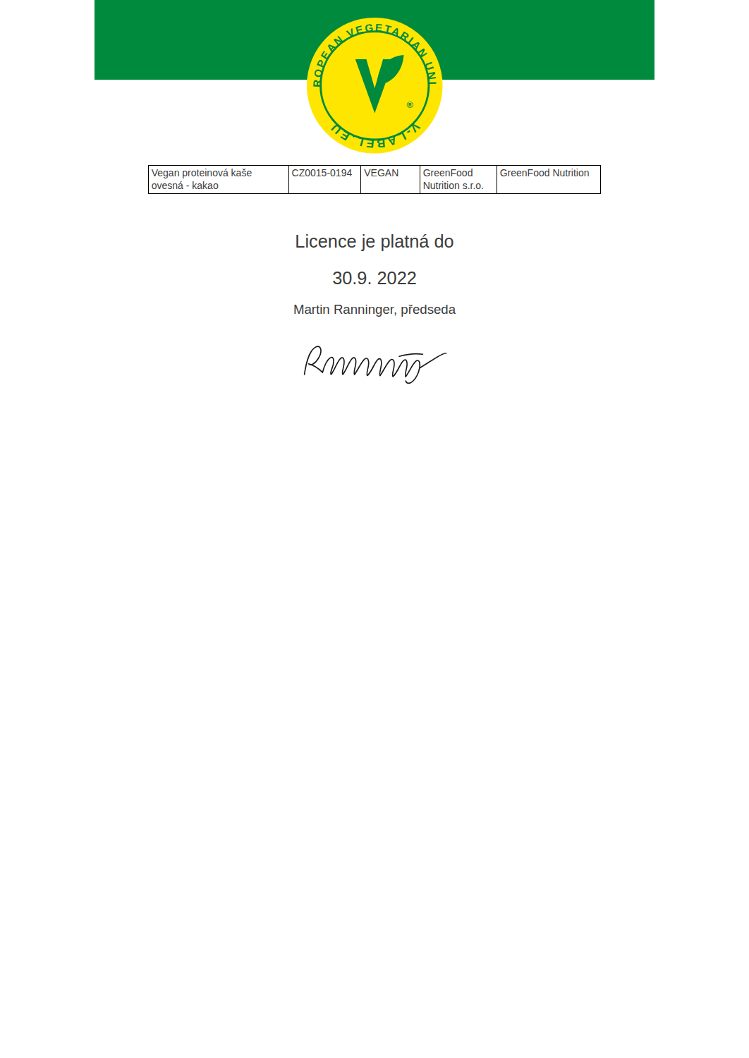European Vegetarian Union – V-Label.eu EUROPEAN VEGETARIAN UNION V-LABEL.EU ®
| Vegan proteinová kaše ovesná - kakao | CZ0015-0194 | VEGAN | GreenFood Nutrition s.r.o. | GreenFood Nutrition |
Licence je platná do
30.9. 2022
Martin Ranninger, předseda
Podpis